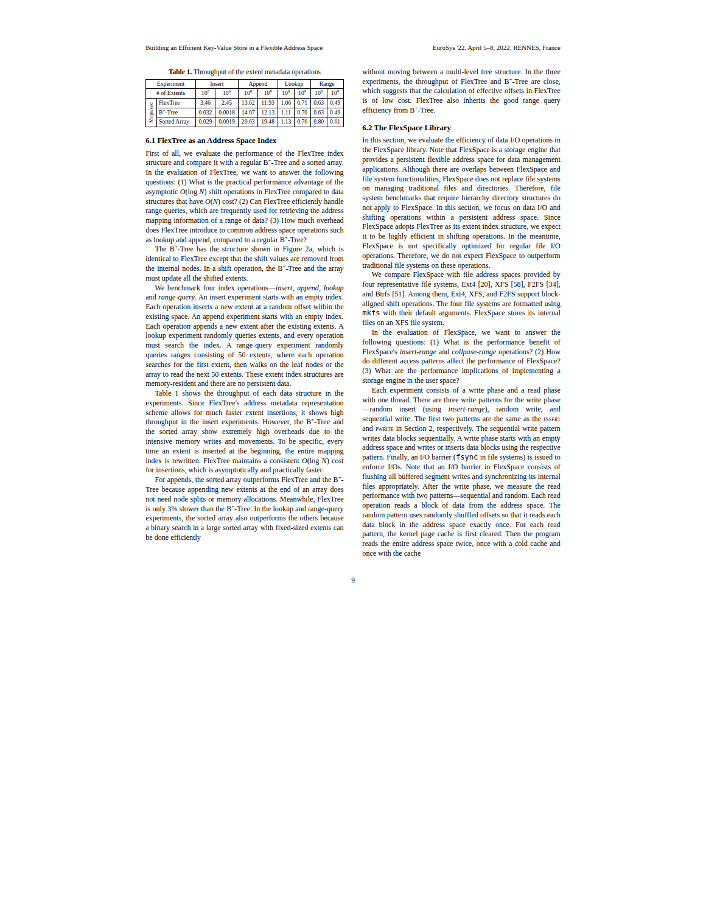Building an Efficient Key-Value Store in a Flexible Address Space EuroSys '22, April 5–8, 2022, RENNES, France
Table 1. Throughput of the extent metadata operations
| Experiment | Insert | Append | Lookup | Range |
| # of Extents | 10 5 | 10 6 | 10 8 | 10 9 | 10 8 | 10 9 | 10 8 | 10 9 |
| Mops/sec | FlexTree | 3.46 | 2.45 | 13.62 | 11.93 | 1.06 | 0.71 | 0.63 | 0.49 |
| B + -Tree | 0.032 | 0.0018 | 14.07 | 12.13 | 1.11 | 0.70 | 0.63 | 0.49 |
| Sorted Array | 0.029 | 0.0019 | 20.63 | 19.48 | 1.13 | 0.76 | 0.80 | 0.61 |
6.1 FlexTree as an Address Space Index
First of all, we evaluate the performance of the FlexTree index structure and compare it with a regular B+-Tree and a sorted array. In the evaluation of FlexTree, we want to answer the following questions: (1) What is the practical performance advantage of the asymptotic O(log N) shift operations in FlexTree compared to data structures that have O(N) cost? (2) Can FlexTree efficiently handle range queries, which are frequently used for retrieving the address mapping information of a range of data? (3) How much overhead does FlexTree introduce to common address space operations such as lookup and append, compared to a regular B+-Tree?
The B+-Tree has the structure shown in Figure 2a, which is identical to FlexTree except that the shift values are removed from the internal nodes. In a shift operation, the B+-Tree and the array must update all the shifted extents.
We benchmark four index operations—insert, append, lookup and range-query. An insert experiment starts with an empty index. Each operation inserts a new extent at a random offset within the existing space. An append experiment starts with an empty index. Each operation appends a new extent after the existing extents. A lookup experiment randomly queries extents, and every operation must search the index. A range-query experiment randomly queries ranges consisting of 50 extents, where each operation searches for the first extent, then walks on the leaf nodes or the array to read the next 50 extents. These extent index structures are memory-resident and there are no persistent data.
Table 1 shows the throughput of each data structure in the experiments. Since FlexTree's address metadata representation scheme allows for much faster extent insertions, it shows high throughput in the insert experiments. However, the B+-Tree and the sorted array show extremely high overheads due to the intensive memory writes and movements. To be specific, every time an extent is inserted at the beginning, the entire mapping index is rewritten. FlexTree maintains a consistent O(log N) cost for insertions, which is asymptotically and practically faster.
For appends, the sorted array outperforms FlexTree and the B+-Tree because appending new extents at the end of an array does not need node splits or memory allocations. Meanwhile, FlexTree is only 3% slower than the B+-Tree. In the lookup and range-query experiments, the sorted array also outperforms the others because a binary search in a large sorted array with fixed-sized extents can be done efficiently
without moving between a multi-level tree structure. In the three experiments, the throughput of FlexTree and B+-Tree are close, which suggests that the calculation of effective offsets in FlexTree is of low cost. FlexTree also inherits the good range query efficiency from B+-Tree.
6.2 The FlexSpace Library
In this section, we evaluate the efficiency of data I/O operations in the FlexSpace library. Note that FlexSpace is a storage engine that provides a persistent flexible address space for data management applications. Although there are overlaps between FlexSpace and file system functionalities, FlexSpace does not replace file systems on managing traditional files and directories. Therefore, file system benchmarks that require hierarchy directory structures do not apply to FlexSpace. In this section, we focus on data I/O and shifting operations within a persistent address space. Since FlexSpace adopts FlexTree as its extent index structure, we expect it to be highly efficient in shifting operations. In the meantime, FlexSpace is not specifically optimized for regular file I/O operations. Therefore, we do not expect FlexSpace to outperform traditional file systems on these operations.
We compare FlexSpace with file address spaces provided by four representative file systems, Ext4 [20], XFS [58], F2FS [34], and Btrfs [51]. Among them, Ext4, XFS, and F2FS support block-aligned shift operations. The four file systems are formatted using mkfs with their default arguments. FlexSpace stores its internal files on an XFS file system.
In the evaluation of FlexSpace, we want to answer the following questions: (1) What is the performance benefit of FlexSpace's insert-range and collpase-range operations? (2) How do different access patterns affect the performance of FlexSpace? (3) What are the performance implications of implementing a storage engine in the user space?
Each experiment consists of a write phase and a read phase with one thread. There are three write patterns for the write phase—random insert (using insert-range), random write, and sequential write. The first two patterns are the same as the insert and pwrite in Section 2, respectively. The sequential write pattern writes data blocks sequentially. A write phase starts with an empty address space and writes or inserts data blocks using the respective pattern. Finally, an I/O barrier (fsync in file systems) is issued to enforce I/Os. Note that an I/O barrier in FlexSpace consists of flushing all buffered segment writes and synchronizing its internal files appropriately. After the write phase, we measure the read performance with two patterns—sequential and random. Each read operation reads a block of data from the address space. The random pattern uses randomly shuffled offsets so that it reads each data block in the address space exactly once. For each read pattern, the kernel page cache is first cleared. Then the program reads the entire address space twice, once with a cold cache and once with the cache
9